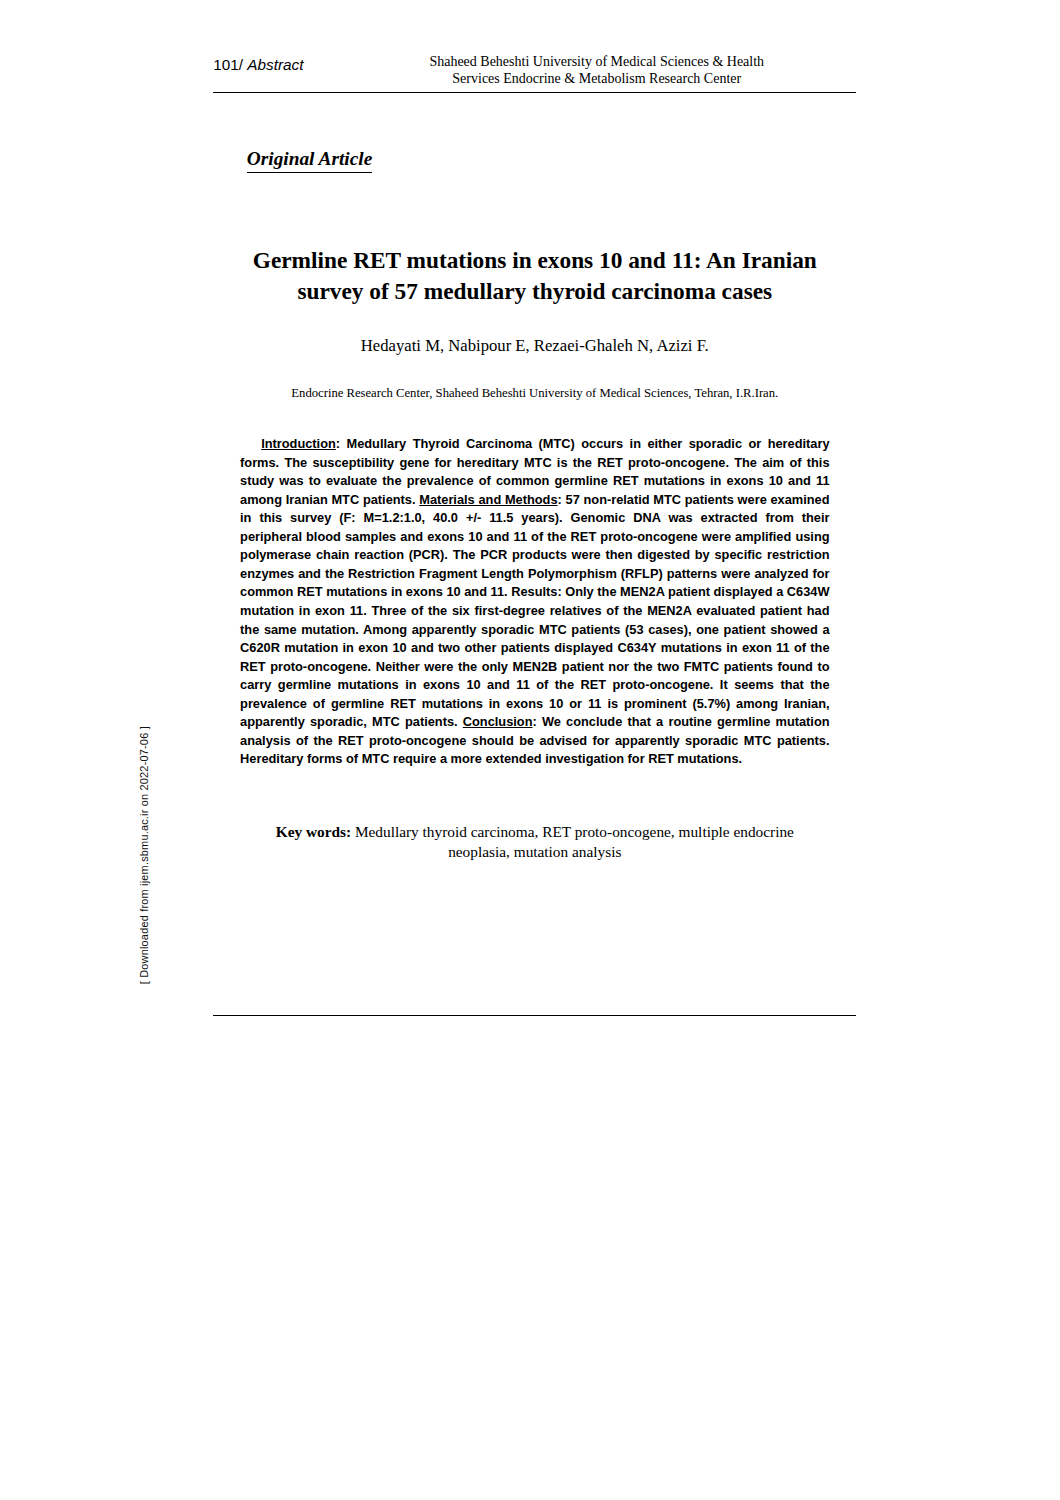101/ Abstract
Shaheed Beheshti University of Medical Sciences & Health
Services Endocrine & Metabolism Research Center
Original Article
Germline RET mutations in exons 10 and 11: An Iranian survey of 57 medullary thyroid carcinoma cases
Hedayati M, Nabipour E, Rezaei-Ghaleh N, Azizi F.
Endocrine Research Center, Shaheed Beheshti University of Medical Sciences, Tehran, I.R.Iran.
Introduction: Medullary Thyroid Carcinoma (MTC) occurs in either sporadic or hereditary forms. The susceptibility gene for hereditary MTC is the RET proto-oncogene. The aim of this study was to evaluate the prevalence of common germline RET mutations in exons 10 and 11 among Iranian MTC patients. Materials and Methods: 57 non-relatid MTC patients were examined in this survey (F: M=1.2:1.0, 40.0 +/- 11.5 years). Genomic DNA was extracted from their peripheral blood samples and exons 10 and 11 of the RET proto-oncogene were amplified using polymerase chain reaction (PCR). The PCR products were then digested by specific restriction enzymes and the Restriction Fragment Length Polymorphism (RFLP) patterns were analyzed for common RET mutations in exons 10 and 11. Results: Only the MEN2A patient displayed a C634W mutation in exon 11. Three of the six first-degree relatives of the MEN2A evaluated patient had the same mutation. Among apparently sporadic MTC patients (53 cases), one patient showed a C620R mutation in exon 10 and two other patients displayed C634Y mutations in exon 11 of the RET proto-oncogene. Neither were the only MEN2B patient nor the two FMTC patients found to carry germline mutations in exons 10 and 11 of the RET proto-oncogene. It seems that the prevalence of germline RET mutations in exons 10 or 11 is prominent (5.7%) among Iranian, apparently sporadic, MTC patients. Conclusion: We conclude that a routine germline mutation analysis of the RET proto-oncogene should be advised for apparently sporadic MTC patients. Hereditary forms of MTC require a more extended investigation for RET mutations.
Key words: Medullary thyroid carcinoma, RET proto-oncogene, multiple endocrine neoplasia, mutation analysis
[ Downloaded from ijem.sbmu.ac.ir on 2022-07-06 ]